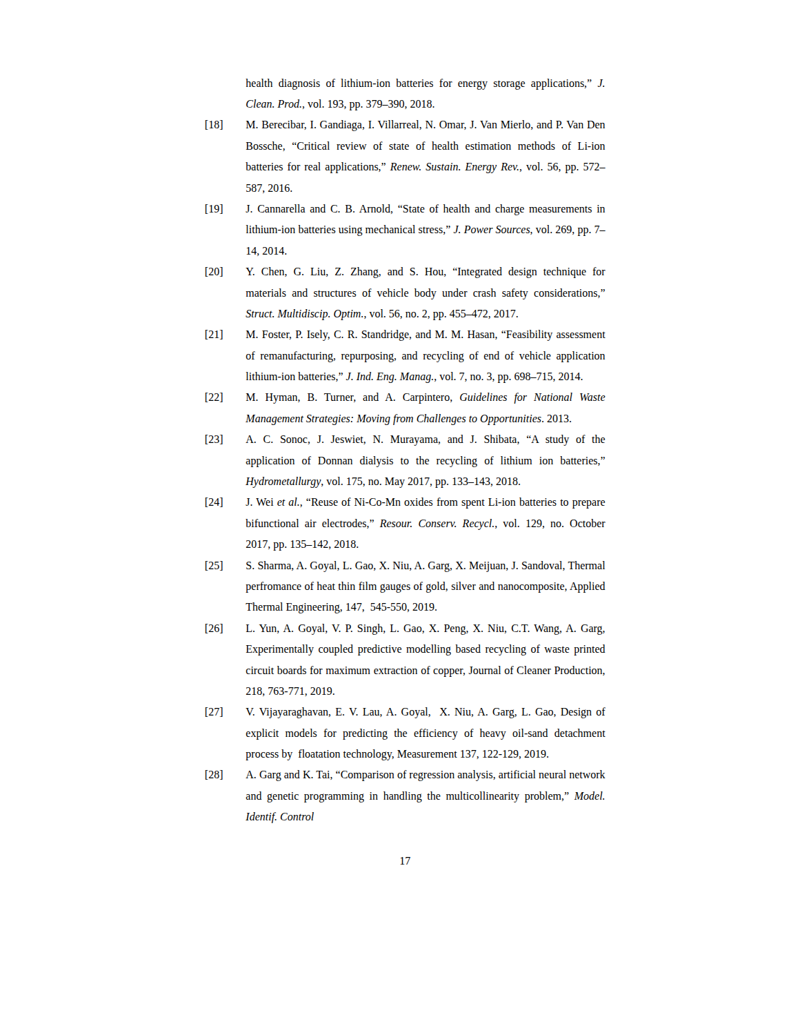health diagnosis of lithium-ion batteries for energy storage applications,” J. Clean. Prod., vol. 193, pp. 379–390, 2018.
[18] M. Berecibar, I. Gandiaga, I. Villarreal, N. Omar, J. Van Mierlo, and P. Van Den Bossche, “Critical review of state of health estimation methods of Li-ion batteries for real applications,” Renew. Sustain. Energy Rev., vol. 56, pp. 572–587, 2016.
[19] J. Cannarella and C. B. Arnold, “State of health and charge measurements in lithium-ion batteries using mechanical stress,” J. Power Sources, vol. 269, pp. 7–14, 2014.
[20] Y. Chen, G. Liu, Z. Zhang, and S. Hou, “Integrated design technique for materials and structures of vehicle body under crash safety considerations,” Struct. Multidiscip. Optim., vol. 56, no. 2, pp. 455–472, 2017.
[21] M. Foster, P. Isely, C. R. Standridge, and M. M. Hasan, “Feasibility assessment of remanufacturing, repurposing, and recycling of end of vehicle application lithium-ion batteries,” J. Ind. Eng. Manag., vol. 7, no. 3, pp. 698–715, 2014.
[22] M. Hyman, B. Turner, and A. Carpintero, Guidelines for National Waste Management Strategies: Moving from Challenges to Opportunities. 2013.
[23] A. C. Sonoc, J. Jeswiet, N. Murayama, and J. Shibata, “A study of the application of Donnan dialysis to the recycling of lithium ion batteries,” Hydrometallurgy, vol. 175, no. May 2017, pp. 133–143, 2018.
[24] J. Wei et al., “Reuse of Ni-Co-Mn oxides from spent Li-ion batteries to prepare bifunctional air electrodes,” Resour. Conserv. Recycl., vol. 129, no. October 2017, pp. 135–142, 2018.
[25] S. Sharma, A. Goyal, L. Gao, X. Niu, A. Garg, X. Meijuan, J. Sandoval, Thermal perfromance of heat thin film gauges of gold, silver and nanocomposite, Applied Thermal Engineering, 147, 545-550, 2019.
[26] L. Yun, A. Goyal, V. P. Singh, L. Gao, X. Peng, X. Niu, C.T. Wang, A. Garg, Experimentally coupled predictive modelling based recycling of waste printed circuit boards for maximum extraction of copper, Journal of Cleaner Production, 218, 763-771, 2019.
[27] V. Vijayaraghavan, E. V. Lau, A. Goyal, X. Niu, A. Garg, L. Gao, Design of explicit models for predicting the efficiency of heavy oil-sand detachment process by floatation technology, Measurement 137, 122-129, 2019.
[28] A. Garg and K. Tai, “Comparison of regression analysis, artificial neural network and genetic programming in handling the multicollinearity problem,” Model. Identif. Control
17